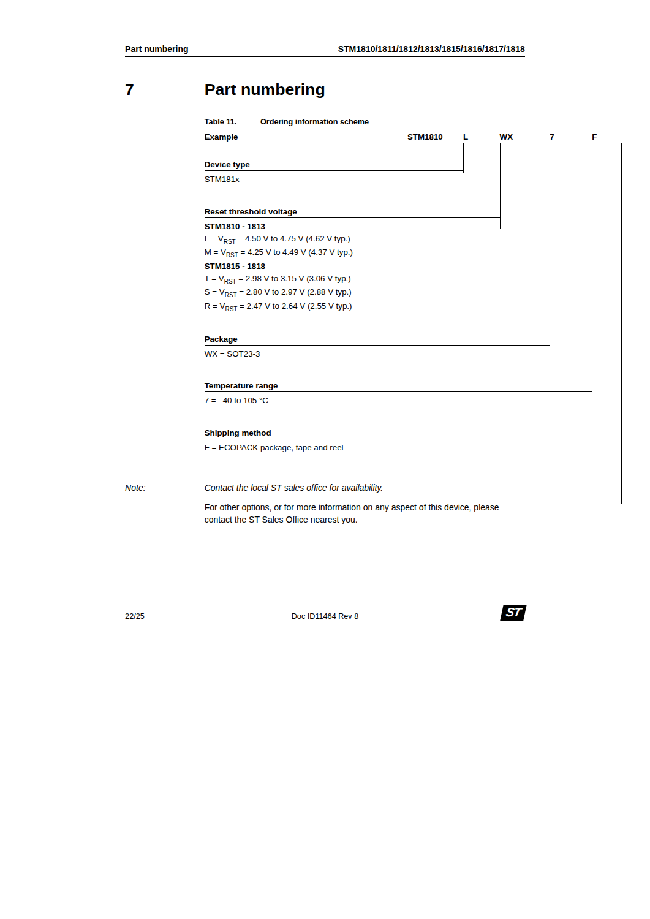Part numbering
STM1810/1811/1812/1813/1815/1816/1817/1818
7 Part numbering
Table 11. Ordering information scheme
Example
STM1810
L
WX
7
F
Device type
STM181x
Reset threshold voltage
STM1810 - 1813
L = VRST = 4.50 V to 4.75 V (4.62 V typ.)
M = VRST = 4.25 V to 4.49 V (4.37 V typ.)
STM1815 - 1818
T = VRST = 2.98 V to 3.15 V (3.06 V typ.)
S = VRST = 2.80 V to 2.97 V (2.88 V typ.)
R = VRST = 2.47 V to 2.64 V (2.55 V typ.)
Package
WX = SOT23-3
Temperature range
7 = –40 to 105 °C
Shipping method
F = ECOPACK package, tape and reel
Note:
Contact the local ST sales office for availability.
For other options, or for more information on any aspect of this device, please contact the ST Sales Office nearest you.
22/25
Doc ID11464 Rev 8
ST